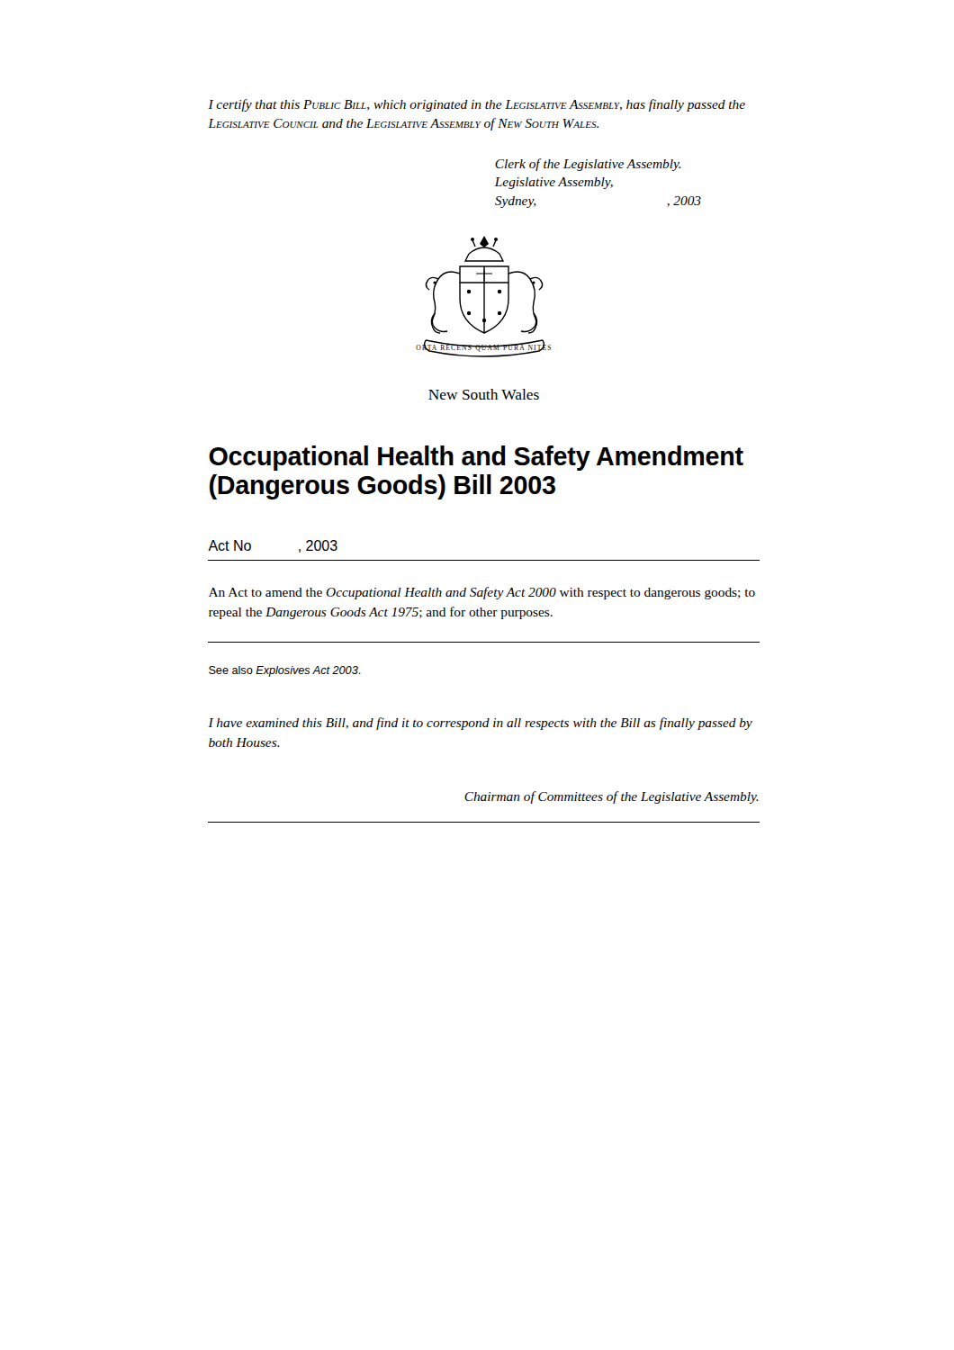I certify that this Public Bill, which originated in the Legislative Assembly, has finally passed the Legislative Council and the Legislative Assembly of New South Wales.
Clerk of the Legislative Assembly. Legislative Assembly, Sydney,, 2003
ORTA RECENS QUAM PURA NITES
New South Wales
Occupational Health and Safety Amendment (Dangerous Goods) Bill 2003
Act No, 2003
An Act to amend the Occupational Health and Safety Act 2000 with respect to dangerous goods; to repeal the Dangerous Goods Act 1975; and for other purposes.
See also Explosives Act 2003.
I have examined this Bill, and find it to correspond in all respects with the Bill as finally passed by both Houses.
Chairman of Committees of the Legislative Assembly.